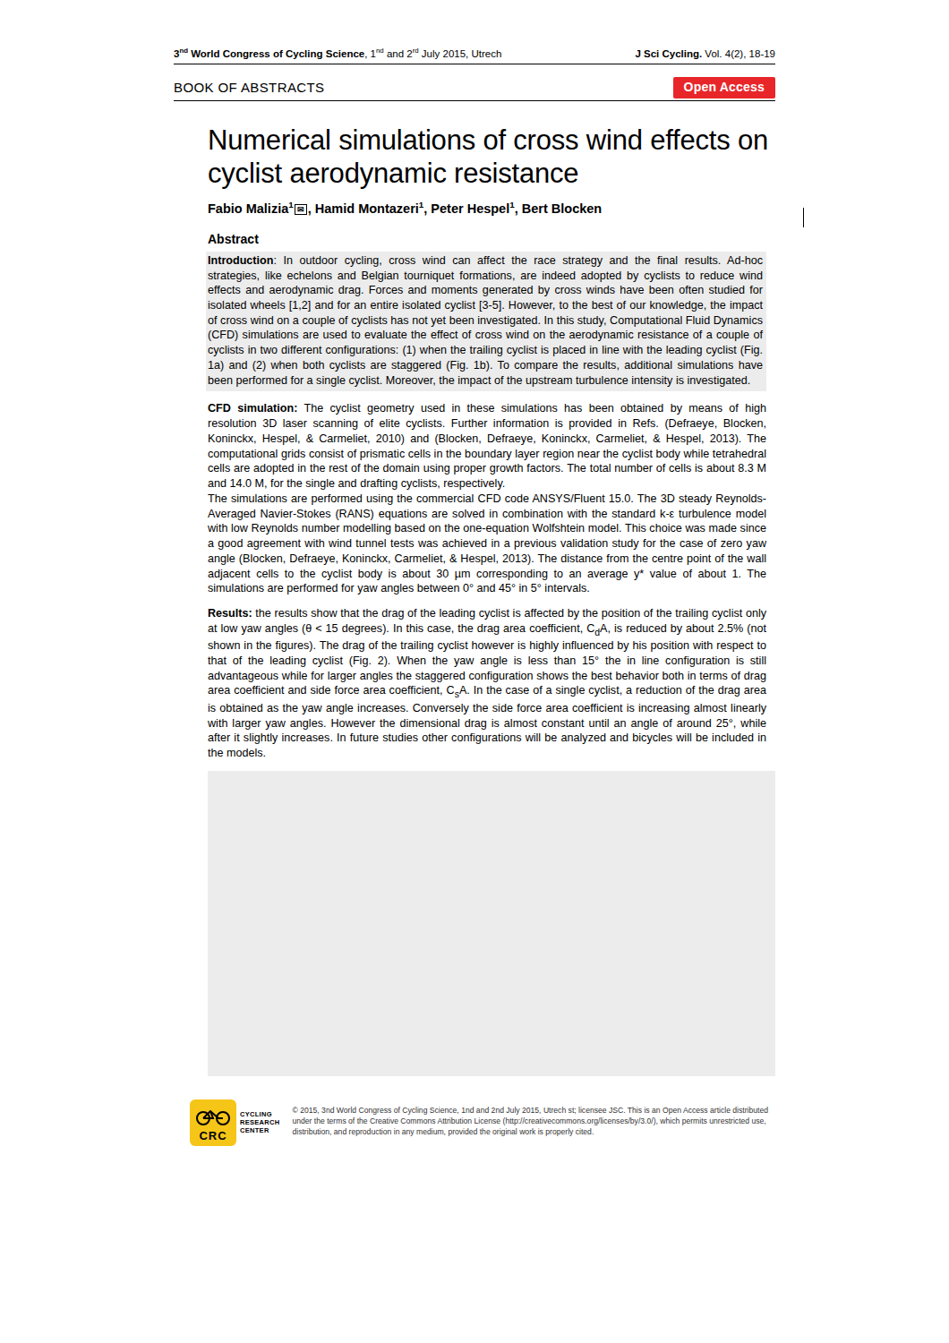3nd World Congress of Cycling Science, 1nd and 2rd July 2015, Utrech
J Sci Cycling. Vol. 4(2), 18-19
BOOK OF ABSTRACTS
Open Access
Numerical simulations of cross wind effects on cyclist aerodynamic resistance
Fabio Malizia1✉, Hamid Montazeri1, Peter Hespel1, Bert Blocken
Abstract
Introduction: In outdoor cycling, cross wind can affect the race strategy and the final results. Ad-hoc strategies, like echelons and Belgian tourniquet formations, are indeed adopted by cyclists to reduce wind effects and aerodynamic drag. Forces and moments generated by cross winds have been often studied for isolated wheels [1,2] and for an entire isolated cyclist [3-5]. However, to the best of our knowledge, the impact of cross wind on a couple of cyclists has not yet been investigated. In this study, Computational Fluid Dynamics (CFD) simulations are used to evaluate the effect of cross wind on the aerodynamic resistance of a couple of cyclists in two different configurations: (1) when the trailing cyclist is placed in line with the leading cyclist (Fig. 1a) and (2) when both cyclists are staggered (Fig. 1b). To compare the results, additional simulations have been performed for a single cyclist. Moreover, the impact of the upstream turbulence intensity is investigated.
CFD simulation: The cyclist geometry used in these simulations has been obtained by means of high resolution 3D laser scanning of elite cyclists. Further information is provided in Refs. (Defraeye, Blocken, Koninckx, Hespel, & Carmeliet, 2010) and (Blocken, Defraeye, Koninckx, Carmeliet, & Hespel, 2013). The computational grids consist of prismatic cells in the boundary layer region near the cyclist body while tetrahedral cells are adopted in the rest of the domain using proper growth factors. The total number of cells is about 8.3 M and 14.0 M, for the single and drafting cyclists, respectively.
The simulations are performed using the commercial CFD code ANSYS/Fluent 15.0. The 3D steady Reynolds-Averaged Navier-Stokes (RANS) equations are solved in combination with the standard k-ε turbulence model with low Reynolds number modelling based on the one-equation Wolfshtein model. This choice was made since a good agreement with wind tunnel tests was achieved in a previous validation study for the case of zero yaw angle (Blocken, Defraeye, Koninckx, Carmeliet, & Hespel, 2013). The distance from the centre point of the wall adjacent cells to the cyclist body is about 30 µm corresponding to an average y* value of about 1. The simulations are performed for yaw angles between 0° and 45° in 5° intervals.
Results: the results show that the drag of the leading cyclist is affected by the position of the trailing cyclist only at low yaw angles (θ < 15 degrees). In this case, the drag area coefficient, CdA, is reduced by about 2.5% (not shown in the figures). The drag of the trailing cyclist however is highly influenced by his position with respect to that of the leading cyclist (Fig. 2). When the yaw angle is less than 15° the in line configuration is still advantageous while for larger angles the staggered configuration shows the best behavior both in terms of drag area coefficient and side force area coefficient, CsA. In the case of a single cyclist, a reduction of the drag area is obtained as the yaw angle increases. Conversely the side force area coefficient is increasing almost linearly with larger yaw angles. However the dimensional drag is almost constant until an angle of around 25°, while after it slightly increases. In future studies other configurations will be analyzed and bicycles will be included in the models.
CRC
CYCLING
RESEARCH
CENTER
© 2015, 3nd World Congress of Cycling Science, 1nd and 2nd July 2015, Utrech st; licensee JSC. This is an Open Access article distributed under the terms of the Creative Commons Attribution License (http://creativecommons.org/licenses/by/3.0/), which permits unrestricted use, distribution, and reproduction in any medium, provided the original work is properly cited.